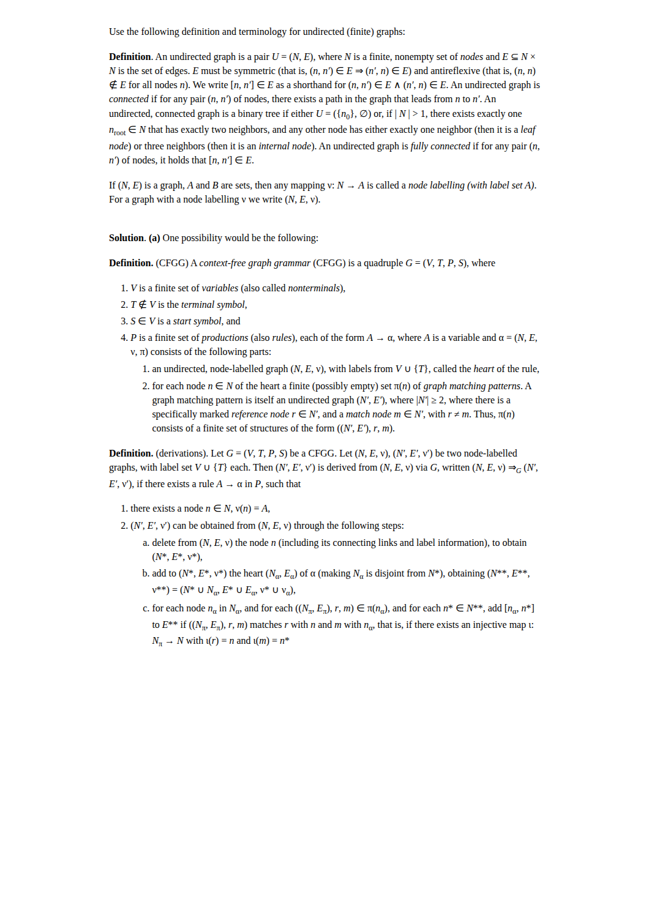Use the following definition and terminology for undirected (finite) graphs:
Definition. An undirected graph is a pair U = (N, E), where N is a finite, nonempty set of nodes and E ⊆ N × N is the set of edges. E must be symmetric (that is, (n, n′) ∈ E ⇒ (n′, n) ∈ E) and antireflexive (that is, (n, n) ∉ E for all nodes n). We write [n, n′] ∈ E as a shorthand for (n, n′) ∈ E ∧ (n′, n) ∈ E. An undirected graph is connected if for any pair (n, n′) of nodes, there exists a path in the graph that leads from n to n′. An undirected, connected graph is a binary tree if either U = ({n0}, ∅) or, if | N | > 1, there exists exactly one nroot ∈ N that has exactly two neighbors, and any other node has either exactly one neighbor (then it is a leaf node) or three neighbors (then it is an internal node). An undirected graph is fully connected if for any pair (n, n′) of nodes, it holds that [n, n′] ∈ E.
If (N, E) is a graph, A and B are sets, then any mapping ν: N → A is called a node labelling (with label set A). For a graph with a node labelling ν we write (N, E, ν).
Solution. (a) One possibility would be the following:
Definition. (CFGG) A context-free graph grammar (CFGG) is a quadruple G = (V, T, P, S), where
V is a finite set of variables (also called nonterminals),
T ∉ V is the terminal symbol,
S ∈ V is a start symbol, and
P is a finite set of productions (also rules), each of the form A → α, where A is a variable and α = (N, E, ν, π) consists of the following parts:
an undirected, node-labelled graph (N, E, ν), with labels from V ∪ {T}, called the heart of the rule,
for each node n ∈ N of the heart a finite (possibly empty) set π(n) of graph matching patterns. A graph matching pattern is itself an undirected graph (N′, E′), where |N′| ≥ 2, where there is a specifically marked reference node r ∈ N′, and a match node m ∈ N′, with r ≠ m. Thus, π(n) consists of a finite set of structures of the form ((N′, E′), r, m).
Definition. (derivations). Let G = (V, T, P, S) be a CFGG. Let (N, E, ν), (N′, E′, ν′) be two node-labelled graphs, with label set V ∪ {T} each. Then (N′, E′, ν′) is derived from (N, E, ν) via G, written (N, E, ν) ⇒G (N′, E′, ν′), if there exists a rule A → α in P, such that
there exists a node n ∈ N, ν(n) = A,
(N′, E′, ν′) can be obtained from (N, E, ν) through the following steps:
delete from (N, E, ν) the node n (including its connecting links and label information), to obtain (N*, E*, ν*),
add to (N*, E*, ν*) the heart (Nα, Eα) of α (making Nα is disjoint from N*), obtaining (N**, E**, ν**) = (N* ∪ Nα, E* ∪ Eα, ν* ∪ να),
for each node nα in Nα, and for each ((Nπ, Eπ), r, m) ∈ π(nα), and for each n* ∈ N**, add [nα, n*] to E** if ((Nπ, Eπ), r, m) matches r with n and m with nα, that is, if there exists an injective map ι: Nπ → N with ι(r) = n and ι(m) = n*